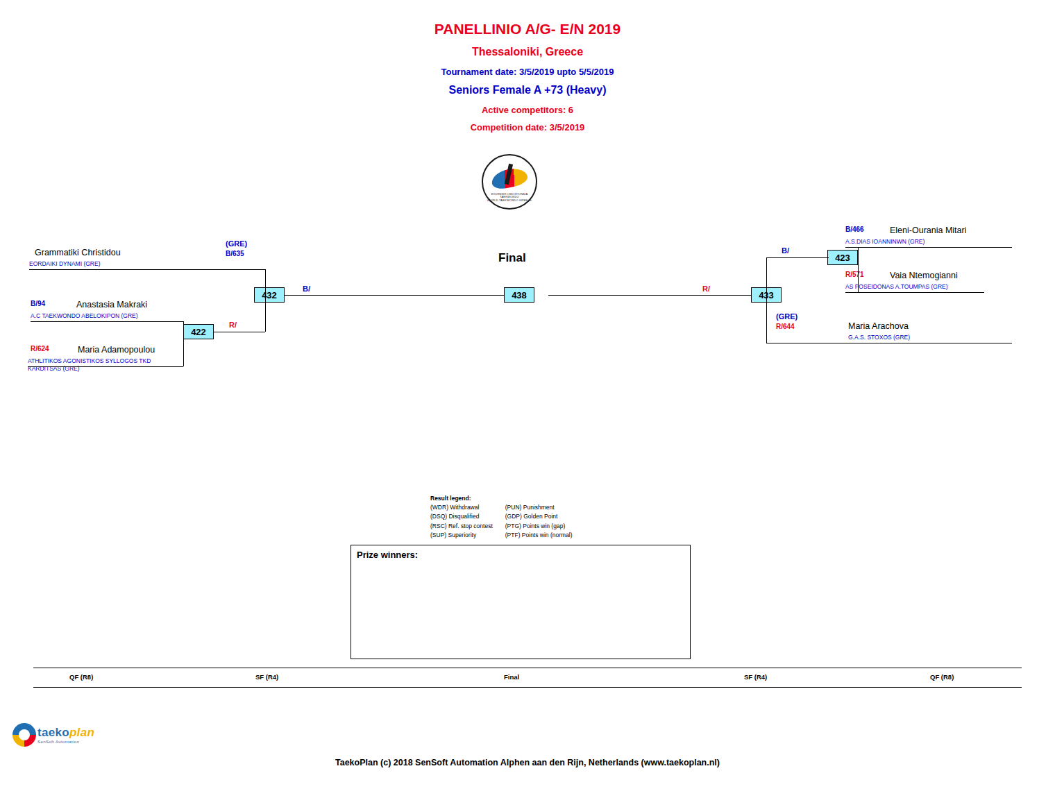PANELLINIO A/G- E/N 2019
Thessaloniki, Greece
Tournament date: 3/5/2019 upto 5/5/2019
Seniors Female A +73 (Heavy)
Active competitors: 6
Competition date: 3/5/2019
ΕΛΛΗΝΙΚΗ ΟΜΟΣΠΟΝΔΙΑ TAEKWONDO
WORLD TAEKWONDO GREECE
Final
(GRE)
B/635
Grammatiki Christidou
EORDAIKI DYNAMI (GRE)
B/94
Anastasia Makraki
A.C TAEKWONDO ABELOKIPON (GRE)
R/624
Maria Adamopoulou
ATHLITIKOS AGONISTIKOS SYLLOGOS TKD
KARDITSAS (GRE)
422
R/
432
B/
B/466
Eleni-Ourania Mitari
A.S.DIAS IOANNINWN (GRE)
R/571
Vaia Ntemogianni
AS POSEIDONAS A.TOUMPAS (GRE)
423
B/
(GRE)
R/644
Maria Arachova
G.A.S. STOXOS (GRE)
433
R/
438
Result legend:
| (WDR) Withdrawal | (PUN) Punishment |
| (DSQ) Disqualified | (GDP) Golden Point |
| (RSC) Ref. stop contest | (PTG) Points win (gap) |
| (SUP) Superiority | (PTF) Points win (normal) |
Prize winners:
QF (R8)
SF (R4)
Final
SF (R4)
QF (R8)
taekoplan
SenSoft Automation
TaekoPlan (c) 2018 SenSoft Automation Alphen aan den Rijn, Netherlands (www.taekoplan.nl)